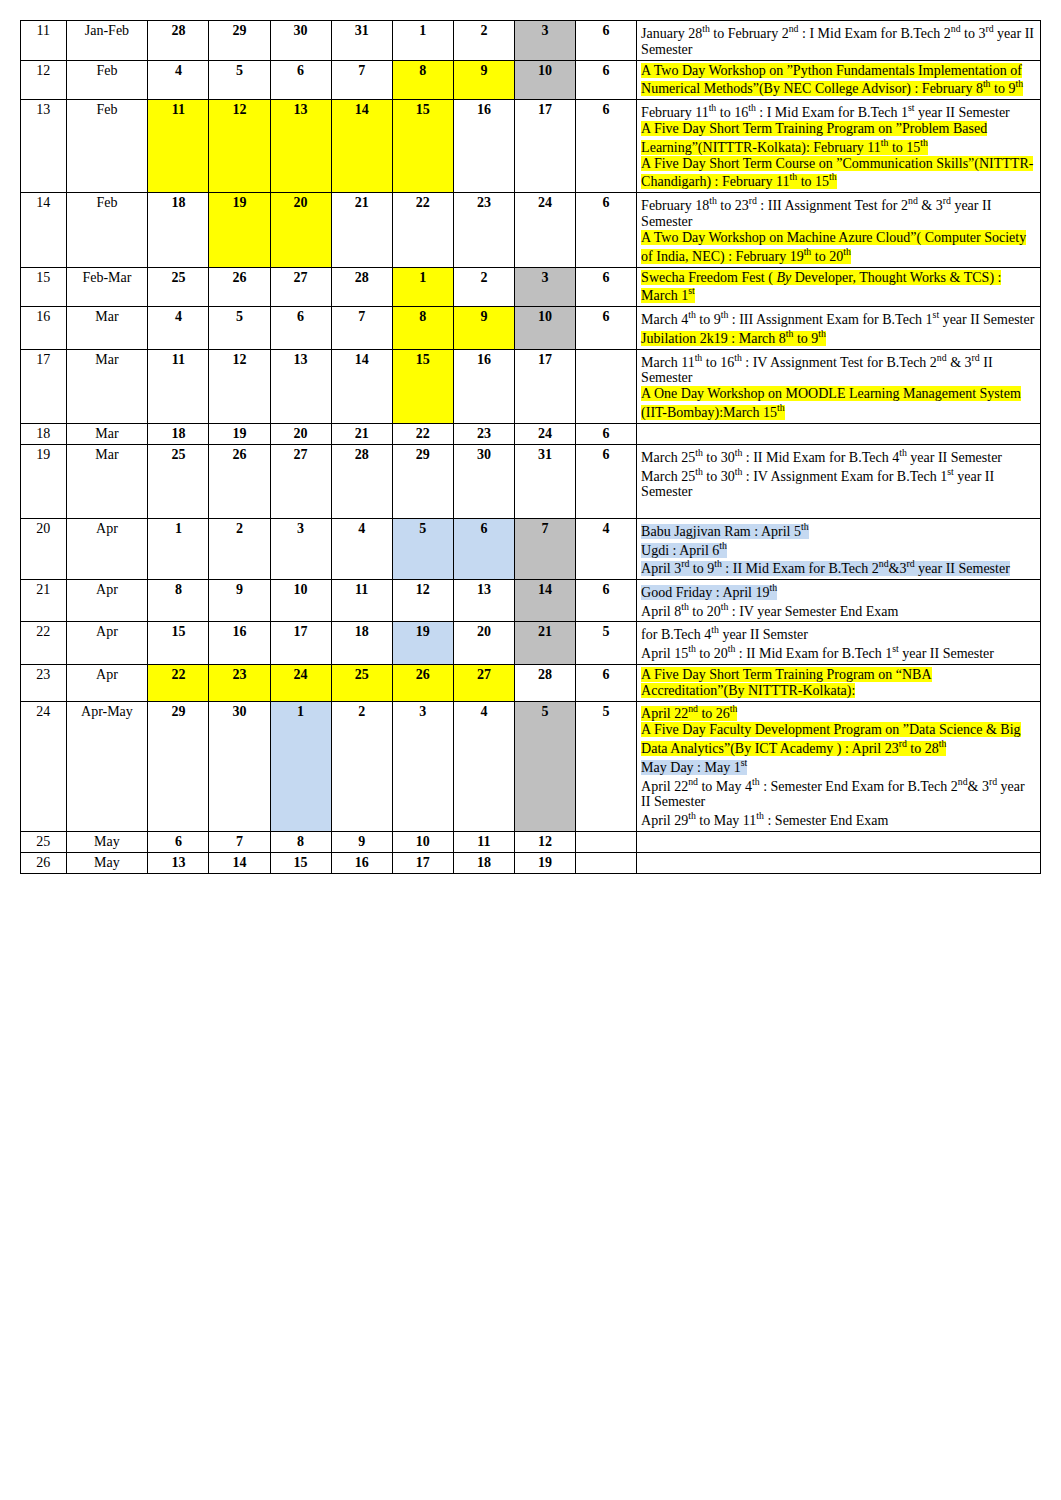| 11 | Jan-Feb | 28 | 29 | 30 | 31 | 1 | 2 | 3 | 6 | January 28 th to February 2 nd : I Mid Exam for B.Tech 2 nd to 3 rd year II Semester |
| 12 | Feb | 4 | 5 | 6 | 7 | 8 | 9 | 10 | 6 | A Two Day Workshop on ”Python Fundamentals Implementation of Numerical Methods”(By NEC College Advisor) : February 8 th to 9 th |
| 13 | Feb | 11 | 12 | 13 | 14 | 15 | 16 | 17 | 6 | February 11 th to 16 th : I Mid Exam for B.Tech 1 st year II Semester A Five Day Short Term Training Program on ”Problem Based Learning”(NITTTR-Kolkata): February 11 th to 15 th A Five Day Short Term Course on ”Communication Skills”(NITTTR-Chandigarh) : February 11 th to 15 th |
| 14 | Feb | 18 | 19 | 20 | 21 | 22 | 23 | 24 | 6 | February 18 th to 23 rd : III Assignment Test for 2 nd & 3 rd year II Semester A Two Day Workshop on Machine Azure Cloud”( Computer Society of India, NEC) : February 19 th to 20 th |
| 15 | Feb-Mar | 25 | 26 | 27 | 28 | 1 | 2 | 3 | 6 | Swecha Freedom Fest ( By Developer, Thought Works & TCS) : March 1 st |
| 16 | Mar | 4 | 5 | 6 | 7 | 8 | 9 | 10 | 6 | March 4 th to 9 th : III Assignment Exam for B.Tech 1 st year II Semester Jubilation 2k19 : March 8 th to 9 th |
| 17 | Mar | 11 | 12 | 13 | 14 | 15 | 16 | 17 | | March 11 th to 16 th : IV Assignment Test for B.Tech 2 nd & 3 rd II Semester A One Day Workshop on MOODLE Learning Management System (IIT-Bombay):March 15 th |
| 18 | Mar | 18 | 19 | 20 | 21 | 22 | 23 | 24 | 6 | |
| 19 | Mar | 25 | 26 | 27 | 28 | 29 | 30 | 31 | 6 | March 25 th to 30 th : II Mid Exam for B.Tech 4 th year II Semester March 25 th to 30 th : IV Assignment Exam for B.Tech 1 st year II Semester |
| 20 | Apr | 1 | 2 | 3 | 4 | 5 | 6 | 7 | 4 | Babu Jagjivan Ram : April 5 th Ugdi : April 6 th April 3 rd to 9 th : II Mid Exam for B.Tech 2 nd &3 rd year II Semester |
| 21 | Apr | 8 | 9 | 10 | 11 | 12 | 13 | 14 | 6 | Good Friday : April 19 th April 8 th to 20 th : IV year Semester End Exam |
| 22 | Apr | 15 | 16 | 17 | 18 | 19 | 20 | 21 | 5 | for B.Tech 4 th year II Semster April 15 th to 20 th : II Mid Exam for B.Tech 1 st year II Semester |
| 23 | Apr | 22 | 23 | 24 | 25 | 26 | 27 | 28 | 6 | A Five Day Short Term Training Program on “NBA Accreditation”(By NITTTR-Kolkata): |
| 24 | Apr-May | 29 | 30 | 1 | 2 | 3 | 4 | 5 | 5 | April 22 nd to 26 th A Five Day Faculty Development Program on ”Data Science & Big Data Analytics”(By ICT Academy ) : April 23 rd to 28 th May Day : May 1 st April 22 nd to May 4 th : Semester End Exam for B.Tech 2 nd & 3 rd year II Semester April 29 th to May 11 th : Semester End Exam |
| 25 | May | 6 | 7 | 8 | 9 | 10 | 11 | 12 | | |
| 26 | May | 13 | 14 | 15 | 16 | 17 | 18 | 19 | | |